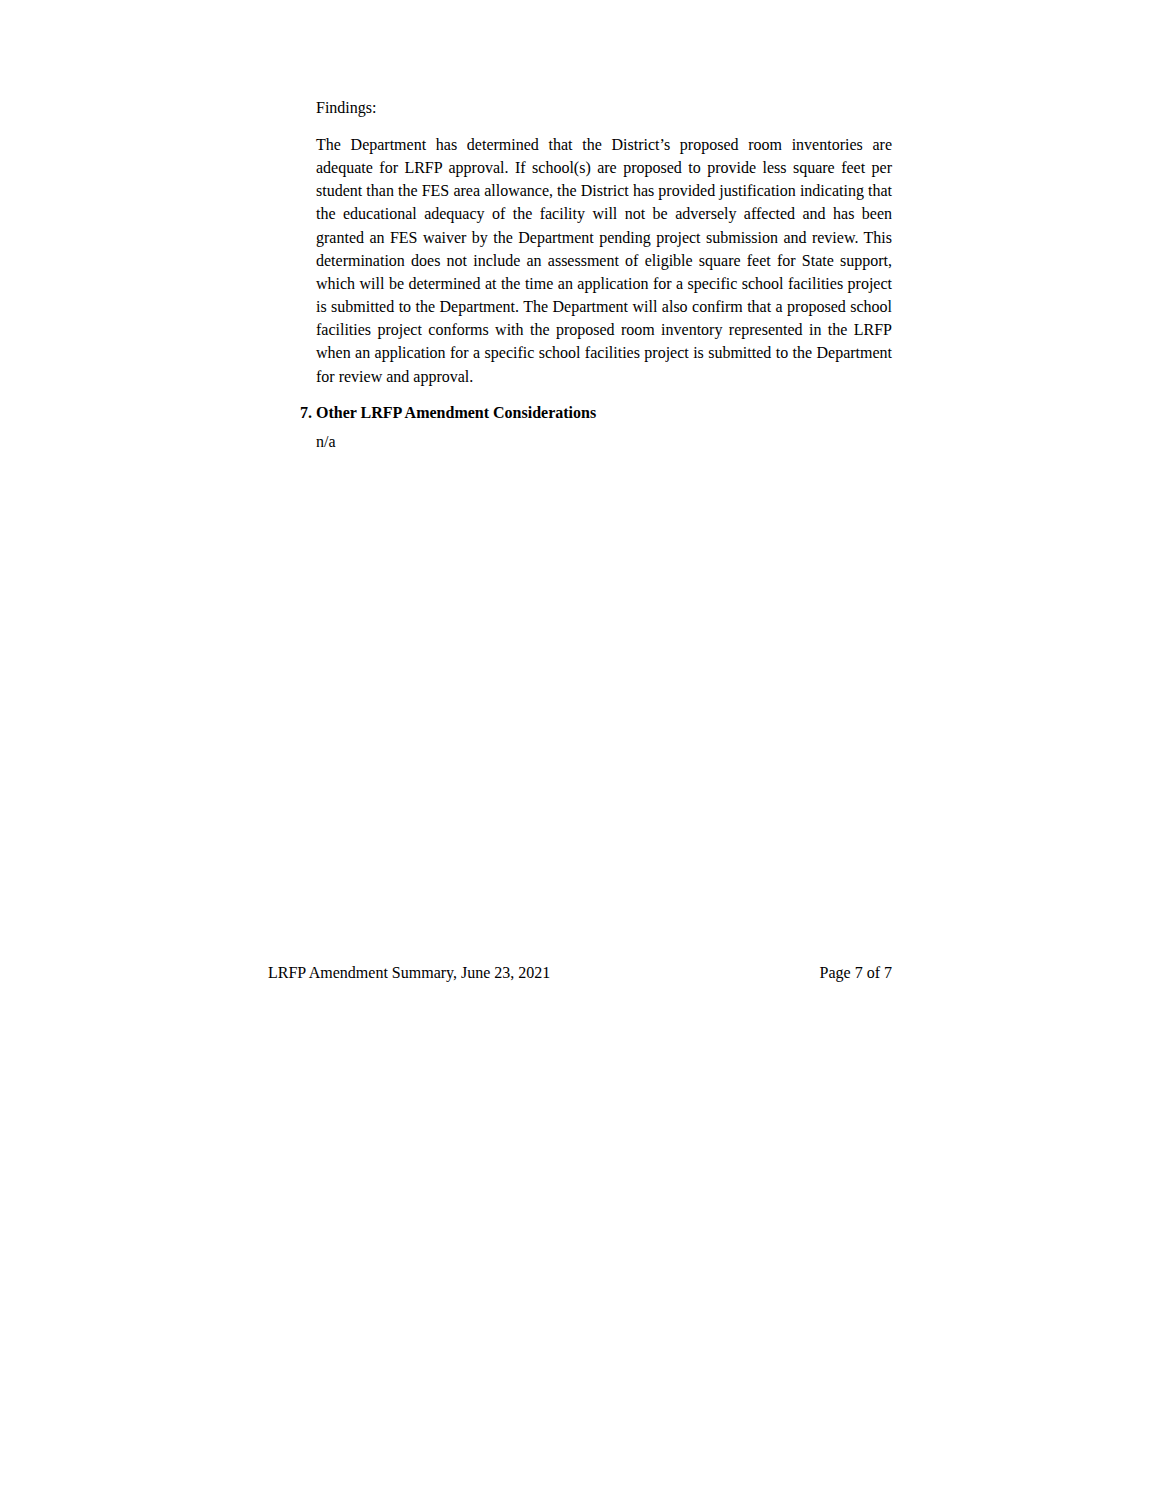Findings:
The Department has determined that the District’s proposed room inventories are adequate for LRFP approval. If school(s) are proposed to provide less square feet per student than the FES area allowance, the District has provided justification indicating that the educational adequacy of the facility will not be adversely affected and has been granted an FES waiver by the Department pending project submission and review. This determination does not include an assessment of eligible square feet for State support, which will be determined at the time an application for a specific school facilities project is submitted to the Department. The Department will also confirm that a proposed school facilities project conforms with the proposed room inventory represented in the LRFP when an application for a specific school facilities project is submitted to the Department for review and approval.
Other LRFP Amendment Considerations
n/a
LRFP Amendment Summary, June 23, 2021 Page 7 of 7